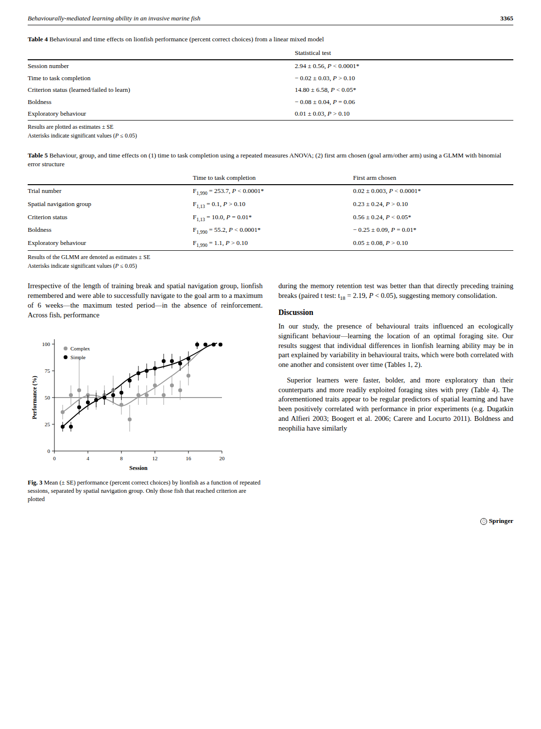Behaviourally-mediated learning ability in an invasive marine fish 3365
Table 4 Behavioural and time effects on lionfish performance (percent correct choices) from a linear mixed model
| | Statistical test |
| --- | --- |
| Session number | 2.94 ± 0.56, P < 0.0001* |
| Time to task completion | − 0.02 ± 0.03, P > 0.10 |
| Criterion status (learned/failed to learn) | 14.80 ± 6.58, P < 0.05* |
| Boldness | − 0.08 ± 0.04, P = 0.06 |
| Exploratory behaviour | 0.01 ± 0.03, P > 0.10 |
Results are plotted as estimates ± SE
Asterisks indicate significant values (P ≤ 0.05)
Table 5 Behaviour, group, and time effects on (1) time to task completion using a repeated measures ANOVA; (2) first arm chosen (goal arm/other arm) using a GLMM with binomial error structure
| | Time to task completion | First arm chosen |
| --- | --- | --- |
| Trial number | F 1,990 = 253.7, P < 0.0001* | 0.02 ± 0.003, P < 0.0001* |
| Spatial navigation group | F 1,13 = 0.1, P > 0.10 | 0.23 ± 0.24, P > 0.10 |
| Criterion status | F 1,13 = 10.0, P = 0.01* | 0.56 ± 0.24, P < 0.05* |
| Boldness | F 1,990 = 55.2, P < 0.0001* | − 0.25 ± 0.09, P = 0.01* |
| Exploratory behaviour | F 1,990 = 1.1, P > 0.10 | 0.05 ± 0.08, P > 0.10 |
Results of the GLMM are denoted as estimates ± SE
Asterisks indicate significant values (P ≤ 0.05)
Irrespective of the length of training break and spatial navigation group, lionfish remembered and were able to successfully navigate to the goal arm to a maximum of 6 weeks—the maximum tested period—in the absence of reinforcement. Across fish, performance
100 75 50 25 0 0 4 8 12 16 20 Session Performance (%) Complex Simple
Fig. 3 Mean (± SE) performance (percent correct choices) by lionfish as a function of repeated sessions, separated by spatial navigation group. Only those fish that reached criterion are plotted
during the memory retention test was better than that directly preceding training breaks (paired t test: t18 = 2.19, P < 0.05), suggesting memory consolidation.
Discussion
In our study, the presence of behavioural traits influenced an ecologically significant behaviour—learning the location of an optimal foraging site. Our results suggest that individual differences in lionfish learning ability may be in part explained by variability in behavioural traits, which were both correlated with one another and consistent over time (Tables 1, 2).
Superior learners were faster, bolder, and more exploratory than their counterparts and more readily exploited foraging sites with prey (Table 4). The aforementioned traits appear to be regular predictors of spatial learning and have been positively correlated with performance in prior experiments (e.g. Dugatkin and Alfieri 2003; Boogert et al. 2006; Carere and Locurto 2011). Boldness and neophilia have similarly
♢Springer